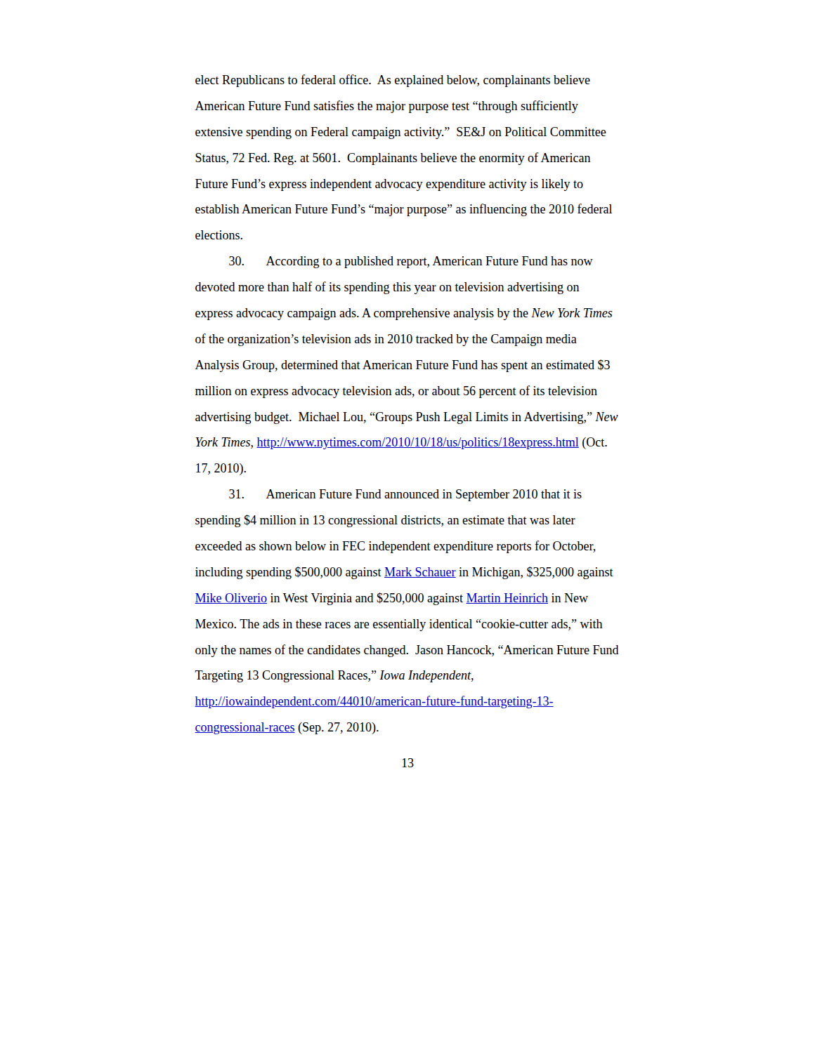elect Republicans to federal office. As explained below, complainants believe American Future Fund satisfies the major purpose test “through sufficiently extensive spending on Federal campaign activity.” SE&J on Political Committee Status, 72 Fed. Reg. at 5601. Complainants believe the enormity of American Future Fund’s express independent advocacy expenditure activity is likely to establish American Future Fund’s “major purpose” as influencing the 2010 federal elections.
30. According to a published report, American Future Fund has now devoted more than half of its spending this year on television advertising on express advocacy campaign ads. A comprehensive analysis by the New York Times of the organization’s television ads in 2010 tracked by the Campaign media Analysis Group, determined that American Future Fund has spent an estimated $3 million on express advocacy television ads, or about 56 percent of its television advertising budget. Michael Lou, “Groups Push Legal Limits in Advertising,” New York Times, http://www.nytimes.com/2010/10/18/us/politics/18express.html (Oct. 17, 2010).
31. American Future Fund announced in September 2010 that it is spending $4 million in 13 congressional districts, an estimate that was later exceeded as shown below in FEC independent expenditure reports for October, including spending $500,000 against Mark Schauer in Michigan, $325,000 against Mike Oliverio in West Virginia and $250,000 against Martin Heinrich in New Mexico. The ads in these races are essentially identical “cookie-cutter ads,” with only the names of the candidates changed. Jason Hancock, “American Future Fund Targeting 13 Congressional Races,” Iowa Independent, http://iowaindependent.com/44010/american-future-fund-targeting-13-congressional-races (Sep. 27, 2010).
13